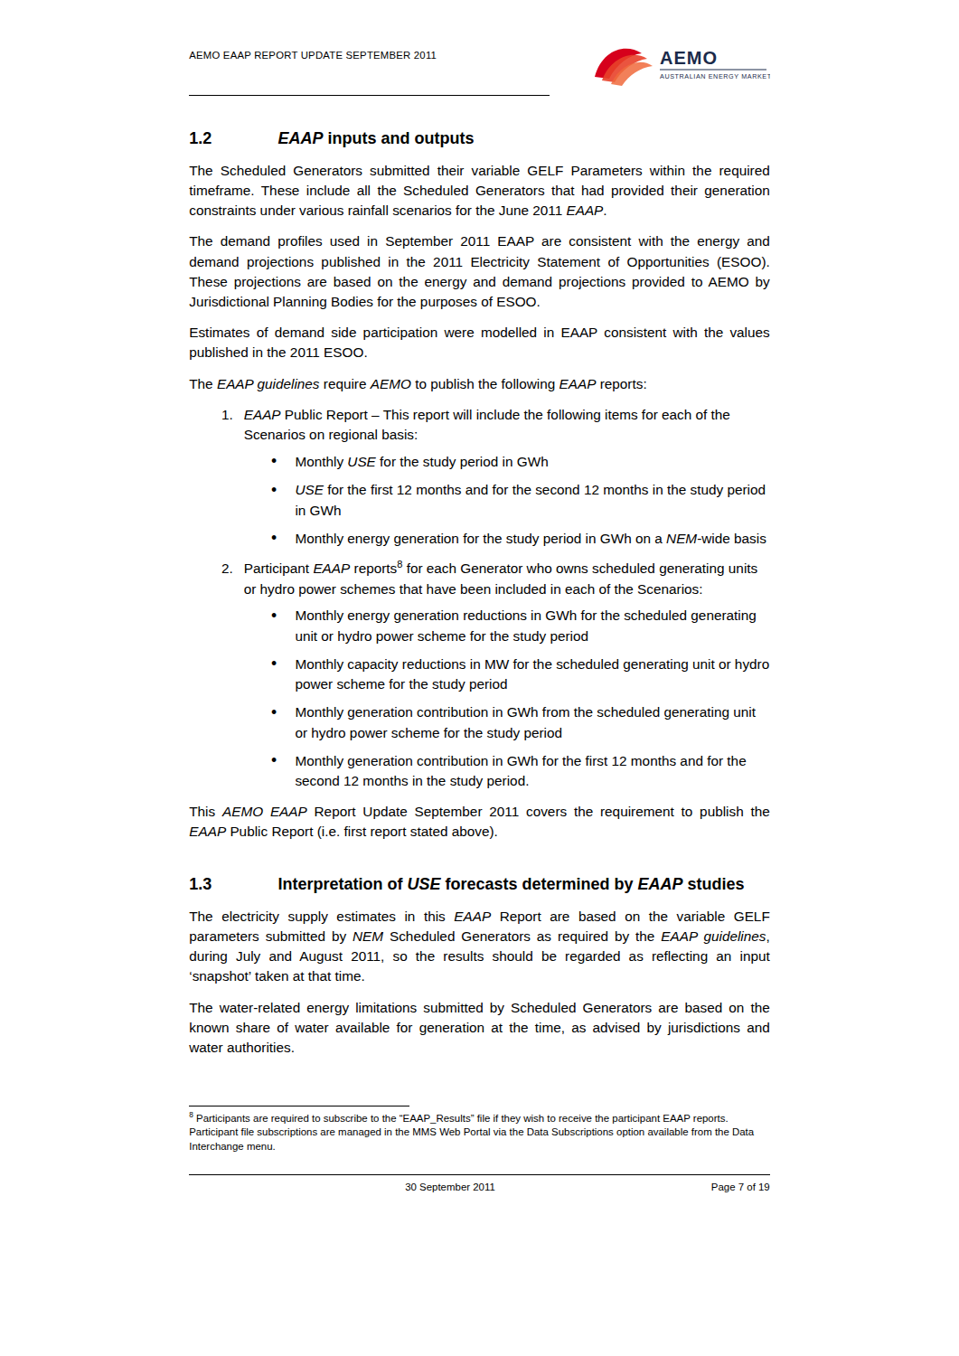AEMO EAAP Report Update September 2011
AEMO — Australian Energy Market Operator AEMO AUSTRALIAN ENERGY MARKET OPERATOR
1.2 EAAP inputs and outputs
The Scheduled Generators submitted their variable GELF Parameters within the required timeframe. These include all the Scheduled Generators that had provided their generation constraints under various rainfall scenarios for the June 2011 EAAP.
The demand profiles used in September 2011 EAAP are consistent with the energy and demand projections published in the 2011 Electricity Statement of Opportunities (ESOO). These projections are based on the energy and demand projections provided to AEMO by Jurisdictional Planning Bodies for the purposes of ESOO.
Estimates of demand side participation were modelled in EAAP consistent with the values published in the 2011 ESOO.
The EAAP guidelines require AEMO to publish the following EAAP reports:
EAAP Public Report – This report will include the following items for each of the Scenarios on regional basis:
Monthly USE for the study period in GWh
USE for the first 12 months and for the second 12 months in the study period in GWh
Monthly energy generation for the study period in GWh on a NEM-wide basis
Participant EAAP reports8 for each Generator who owns scheduled generating units or hydro power schemes that have been included in each of the Scenarios:
Monthly energy generation reductions in GWh for the scheduled generating unit or hydro power scheme for the study period
Monthly capacity reductions in MW for the scheduled generating unit or hydro power scheme for the study period
Monthly generation contribution in GWh from the scheduled generating unit or hydro power scheme for the study period
Monthly generation contribution in GWh for the first 12 months and for the second 12 months in the study period.
This AEMO EAAP Report Update September 2011 covers the requirement to publish the EAAP Public Report (i.e. first report stated above).
1.3 Interpretation of USE forecasts determined by EAAP studies
The electricity supply estimates in this EAAP Report are based on the variable GELF parameters submitted by NEM Scheduled Generators as required by the EAAP guidelines, during July and August 2011, so the results should be regarded as reflecting an input ‘snapshot’ taken at that time.
The water-related energy limitations submitted by Scheduled Generators are based on the known share of water available for generation at the time, as advised by jurisdictions and water authorities.
8 Participants are required to subscribe to the “EAAP_Results” file if they wish to receive the participant EAAP reports. Participant file subscriptions are managed in the MMS Web Portal via the Data Subscriptions option available from the Data Interchange menu.
30 September 2011
Page 7 of 19